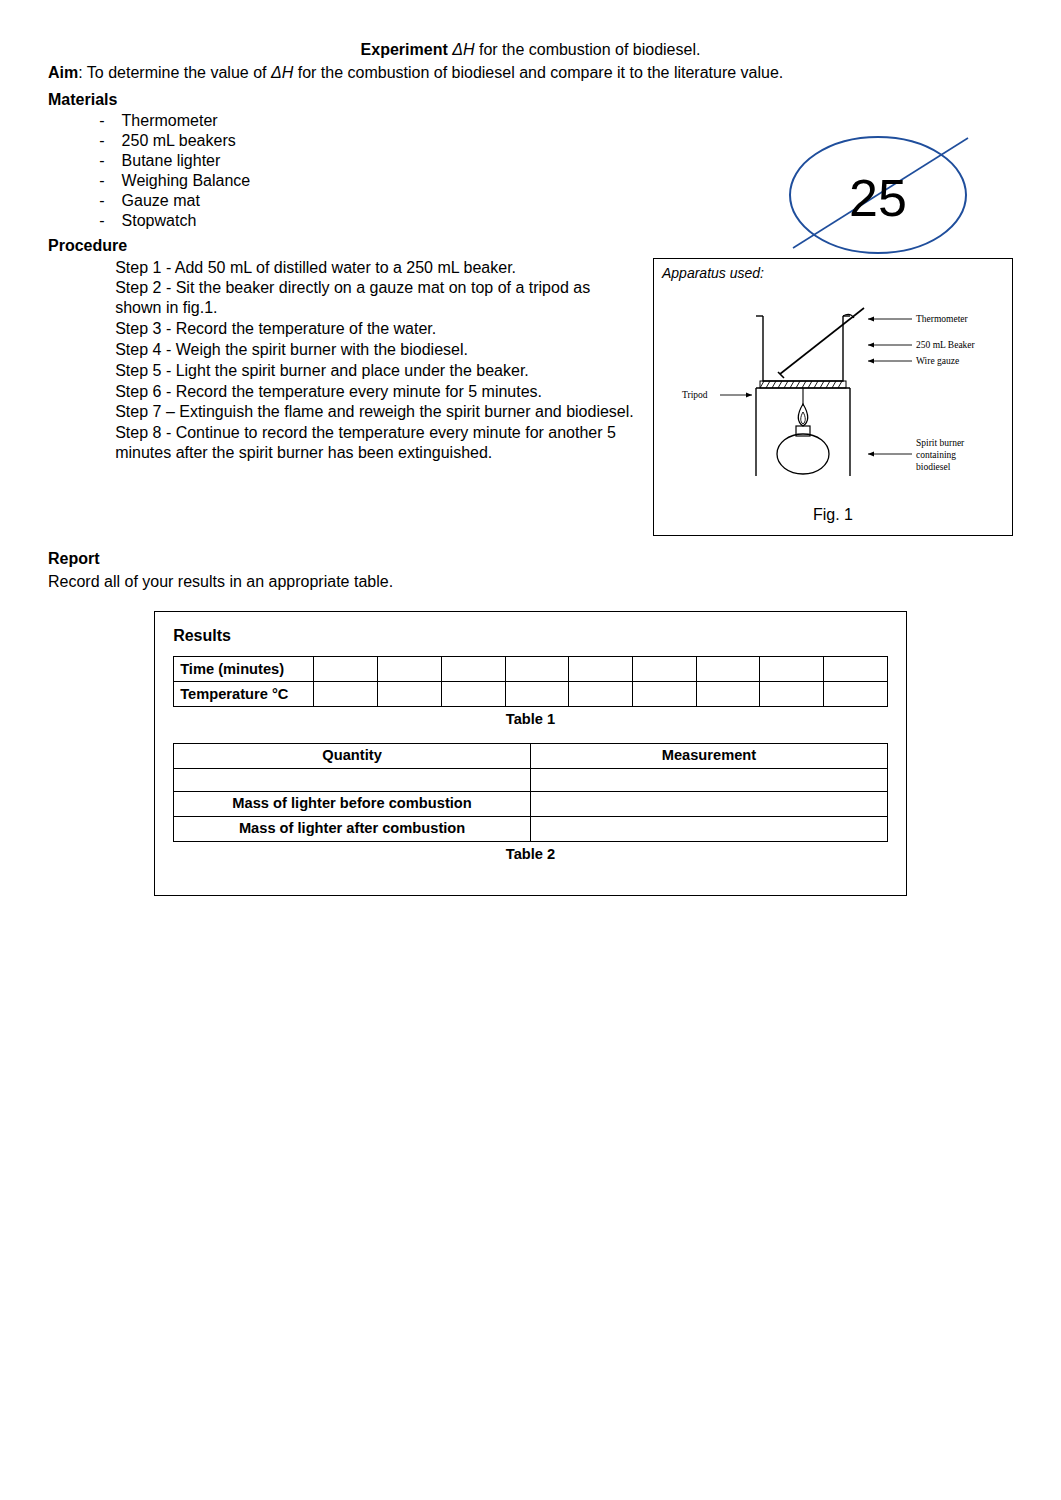25
Experiment ΔH for the combustion of biodiesel.
Aim: To determine the value of ΔH for the combustion of biodiesel and compare it to the literature value.
Materials
Thermometer
250 mL beakers
Butane lighter
Weighing Balance
Gauze mat
Stopwatch
Procedure
Apparatus used:
Thermometer 250 mL Beaker Wire gauze Tripod Spirit burner containing biodiesel
Fig. 1
Step 1 - Add 50 mL of distilled water to a 250 mL beaker.
Step 2 - Sit the beaker directly on a gauze mat on top of a tripod as shown in fig.1.
Step 3 - Record the temperature of the water.
Step 4 - Weigh the spirit burner with the biodiesel.
Step 5 - Light the spirit burner and place under the beaker.
Step 6 - Record the temperature every minute for 5 minutes.
Step 7 – Extinguish the flame and reweigh the spirit burner and biodiesel.
Step 8 - Continue to record the temperature every minute for another 5 minutes after the spirit burner has been extinguished.
Report
Record all of your results in an appropriate table.
Results
| Time (minutes) | | | | | | | | | |
| Temperature °C | | | | | | | | | |
Table 1
| Quantity | Measurement |
| --- | --- |
| Mass of lighter before combustion | |
| Mass of lighter after combustion | |
Table 2